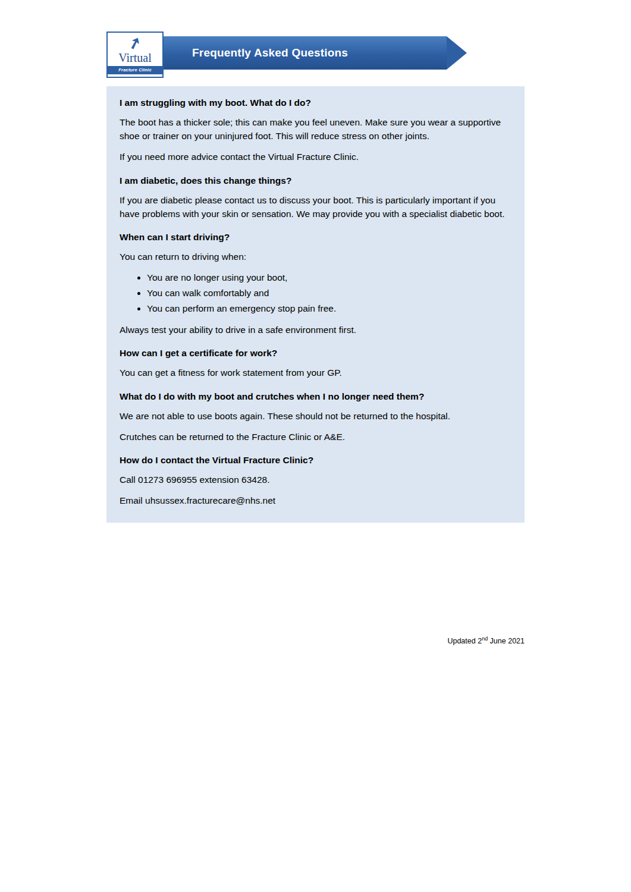Frequently Asked Questions
➚
Virtual
Fracture Clinic
I am struggling with my boot. What do I do?
The boot has a thicker sole; this can make you feel uneven. Make sure you wear a supportive shoe or trainer on your uninjured foot. This will reduce stress on other joints.
If you need more advice contact the Virtual Fracture Clinic.
I am diabetic, does this change things?
If you are diabetic please contact us to discuss your boot. This is particularly important if you have problems with your skin or sensation. We may provide you with a specialist diabetic boot.
When can I start driving?
You can return to driving when:
You are no longer using your boot,
You can walk comfortably and
You can perform an emergency stop pain free.
Always test your ability to drive in a safe environment first.
How can I get a certificate for work?
You can get a fitness for work statement from your GP.
What do I do with my boot and crutches when I no longer need them?
We are not able to use boots again. These should not be returned to the hospital.
Crutches can be returned to the Fracture Clinic or A&E.
How do I contact the Virtual Fracture Clinic?
Call 01273 696955 extension 63428.
Email uhsussex.fracturecare@nhs.net
Updated 2nd June 2021